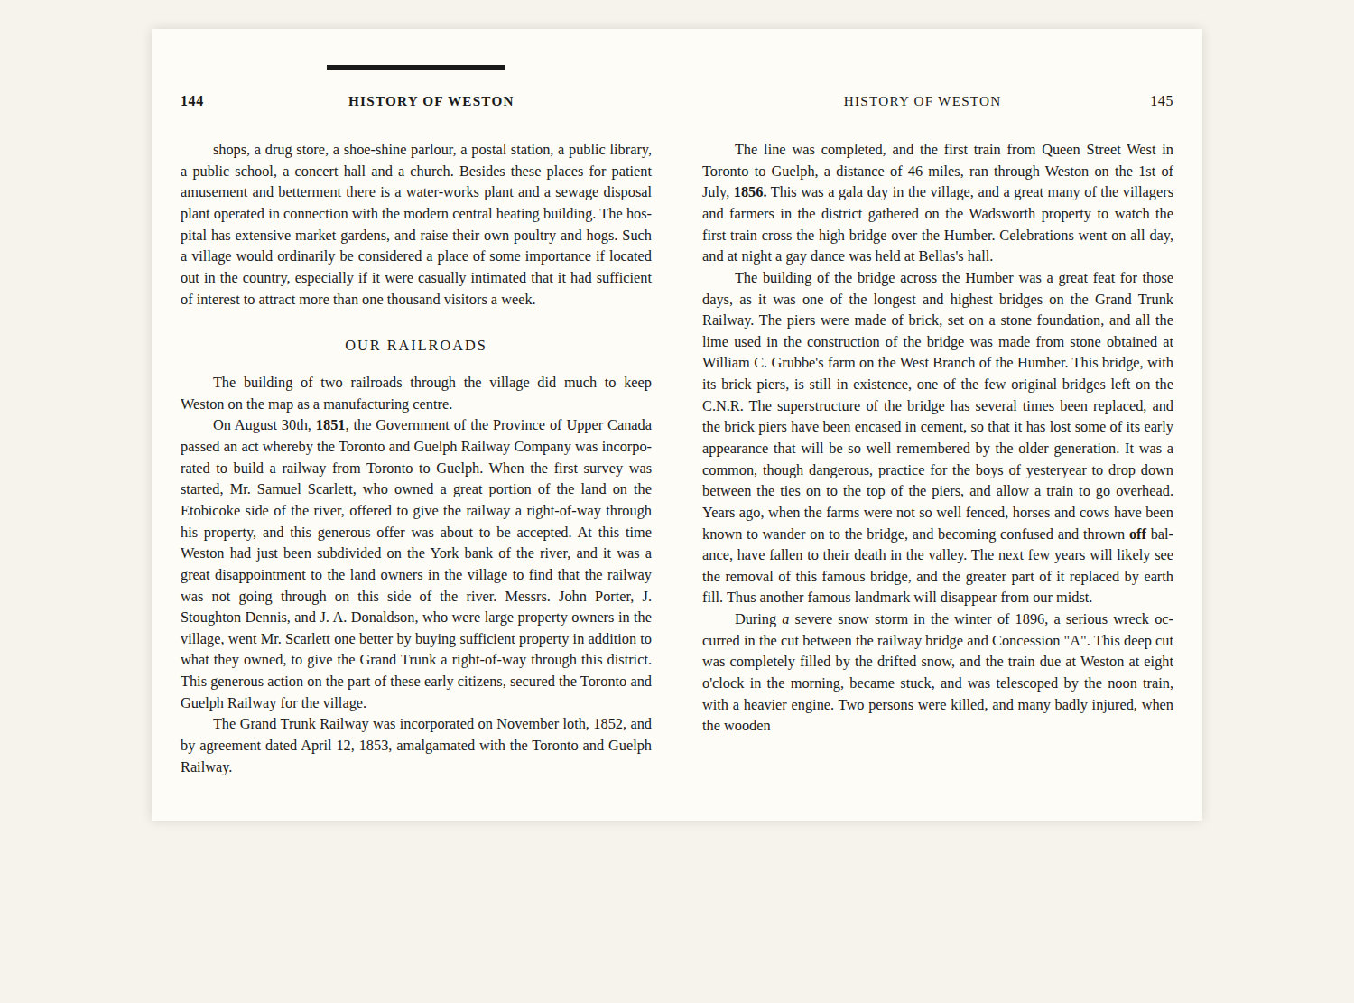144 HISTORY OF WESTON
shops, a drug store, a shoe-shine parlour, a postal station, a public library, a public school, a concert hall and a church. Besides these places for patient amusement and betterment there is a water-works plant and a sewage disposal plant operated in connection with the modern central heating building. The hospital has extensive market gardens, and raise their own poultry and hogs. Such a village would ordinarily be considered a place of some importance if located out in the country, especially if it were casually intimated that it had sufficient of interest to attract more than one thousand visitors a week.
Our Railroads
The building of two railroads through the village did much to keep Weston on the map as a manufacturing centre.
On August 30th, 1851, the Government of the Province of Upper Canada passed an act whereby the Toronto and Guelph Railway Company was incorporated to build a railway from Toronto to Guelph. When the first survey was started, Mr. Samuel Scarlett, who owned a great portion of the land on the Etobicoke side of the river, offered to give the railway a right-of-way through his property, and this generous offer was about to be accepted. At this time Weston had just been subdivided on the York bank of the river, and it was a great disappointment to the land owners in the village to find that the railway was not going through on this side of the river. Messrs. John Porter, J. Stoughton Dennis, and J. A. Donaldson, who were large property owners in the village, went Mr. Scarlett one better by buying sufficient property in addition to what they owned, to give the Grand Trunk a right-of-way through this district. This generous action on the part of these early citizens, secured the Toronto and Guelph Railway for the village.
The Grand Trunk Railway was incorporated on November loth, 1852, and by agreement dated April 12, 1853, amalgamated with the Toronto and Guelph Railway.
HISTORY OF WESTON 145
The line was completed, and the first train from Queen Street West in Toronto to Guelph, a distance of 46 miles, ran through Weston on the 1st of July, 1856. This was a gala day in the village, and a great many of the villagers and farmers in the district gathered on the Wadsworth property to watch the first train cross the high bridge over the Humber. Celebrations went on all day, and at night a gay dance was held at Bellas's hall.
The building of the bridge across the Humber was a great feat for those days, as it was one of the longest and highest bridges on the Grand Trunk Railway. The piers were made of brick, set on a stone foundation, and all the lime used in the construction of the bridge was made from stone obtained at William C. Grubbe's farm on the West Branch of the Humber. This bridge, with its brick piers, is still in existence, one of the few original bridges left on the C.N.R. The superstructure of the bridge has several times been replaced, and the brick piers have been encased in cement, so that it has lost some of its early appearance that will be so well remembered by the older generation. It was a common, though dangerous, practice for the boys of yesteryear to drop down between the ties on to the top of the piers, and allow a train to go overhead. Years ago, when the farms were not so well fenced, horses and cows have been known to wander on to the bridge, and becoming confused and thrown off balance, have fallen to their death in the valley. The next few years will likely see the removal of this famous bridge, and the greater part of it replaced by earth fill. Thus another famous landmark will disappear from our midst.
During a severe snow storm in the winter of 1896, a serious wreck occurred in the cut between the railway bridge and Concession "A". This deep cut was completely filled by the drifted snow, and the train due at Weston at eight o'clock in the morning, became stuck, and was telescoped by the noon train, with a heavier engine. Two persons were killed, and many badly injured, when the wooden